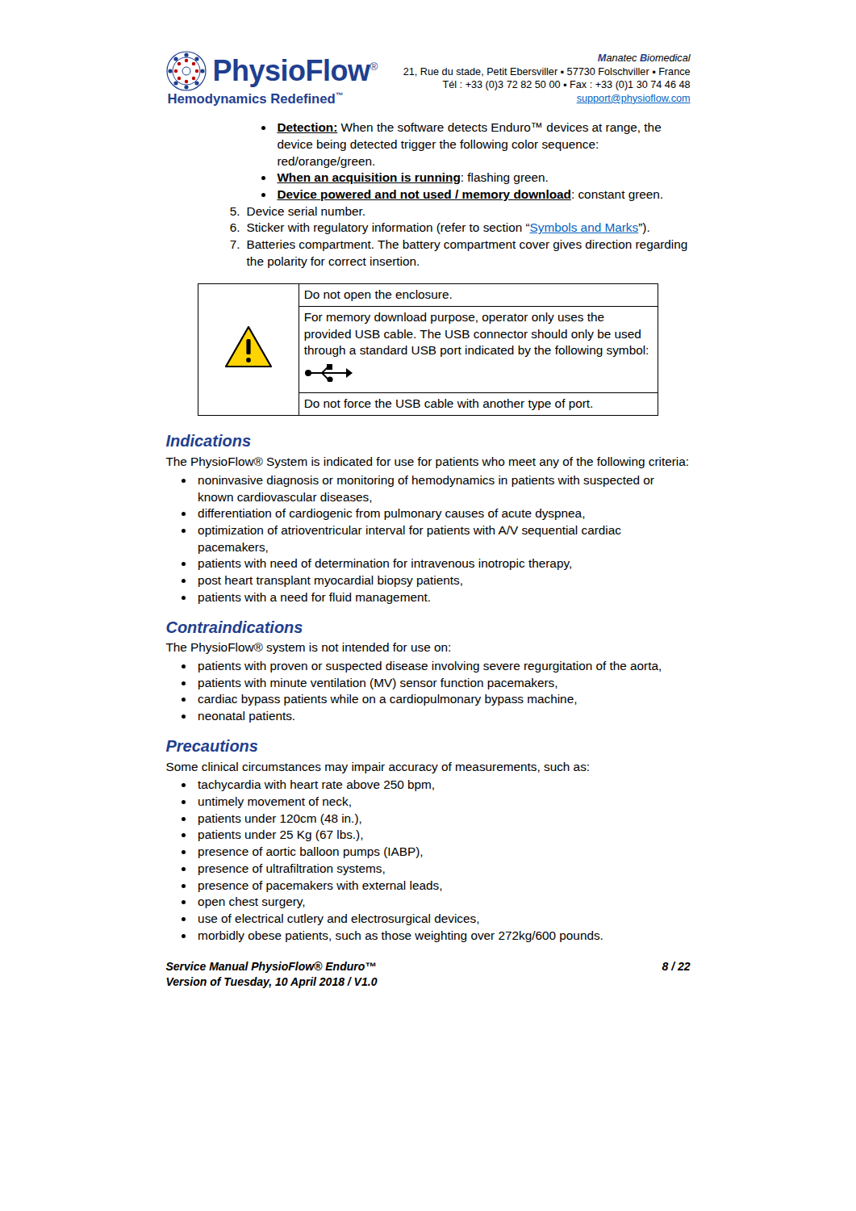Physio Flow®
Hemodynamics Redefined™
Manatec Biomedical
21, Rue du stade, Petit Ebersviller ▪ 57730 Folschviller ▪ France
Tél : +33 (0)3 72 82 50 00 ▪ Fax : +33 (0)1 30 74 46 48
support@physioflow.com
Detection: When the software detects Enduro™ devices at range, the device being detected trigger the following color sequence: red/orange/green.
When an acquisition is running: flashing green.
Device powered and not used / memory download: constant green.
Device serial number.
Sticker with regulatory information (refer to section “Symbols and Marks”).
Batteries compartment. The battery compartment cover gives direction regarding the polarity for correct insertion.
| | Do not open the enclosure. |
| For memory download purpose, operator only uses the provided USB cable. The USB connector should only be used through a standard USB port indicated by the following symbol: |
| Do not force the USB cable with another type of port. |
Indications
The PhysioFlow® System is indicated for use for patients who meet any of the following criteria:
noninvasive diagnosis or monitoring of hemodynamics in patients with suspected or known cardiovascular diseases,
differentiation of cardiogenic from pulmonary causes of acute dyspnea,
optimization of atrioventricular interval for patients with A/V sequential cardiac pacemakers,
patients with need of determination for intravenous inotropic therapy,
post heart transplant myocardial biopsy patients,
patients with a need for fluid management.
Contraindications
The PhysioFlow® system is not intended for use on:
patients with proven or suspected disease involving severe regurgitation of the aorta,
patients with minute ventilation (MV) sensor function pacemakers,
cardiac bypass patients while on a cardiopulmonary bypass machine,
neonatal patients.
Precautions
Some clinical circumstances may impair accuracy of measurements, such as:
tachycardia with heart rate above 250 bpm,
untimely movement of neck,
patients under 120cm (48 in.),
patients under 25 Kg (67 lbs.),
presence of aortic balloon pumps (IABP),
presence of ultrafiltration systems,
presence of pacemakers with external leads,
open chest surgery,
use of electrical cutlery and electrosurgical devices,
morbidly obese patients, such as those weighting over 272kg/600 pounds.
Service Manual PhysioFlow® Enduro™
Version of Tuesday, 10 April 2018 / V1.0
8 / 22